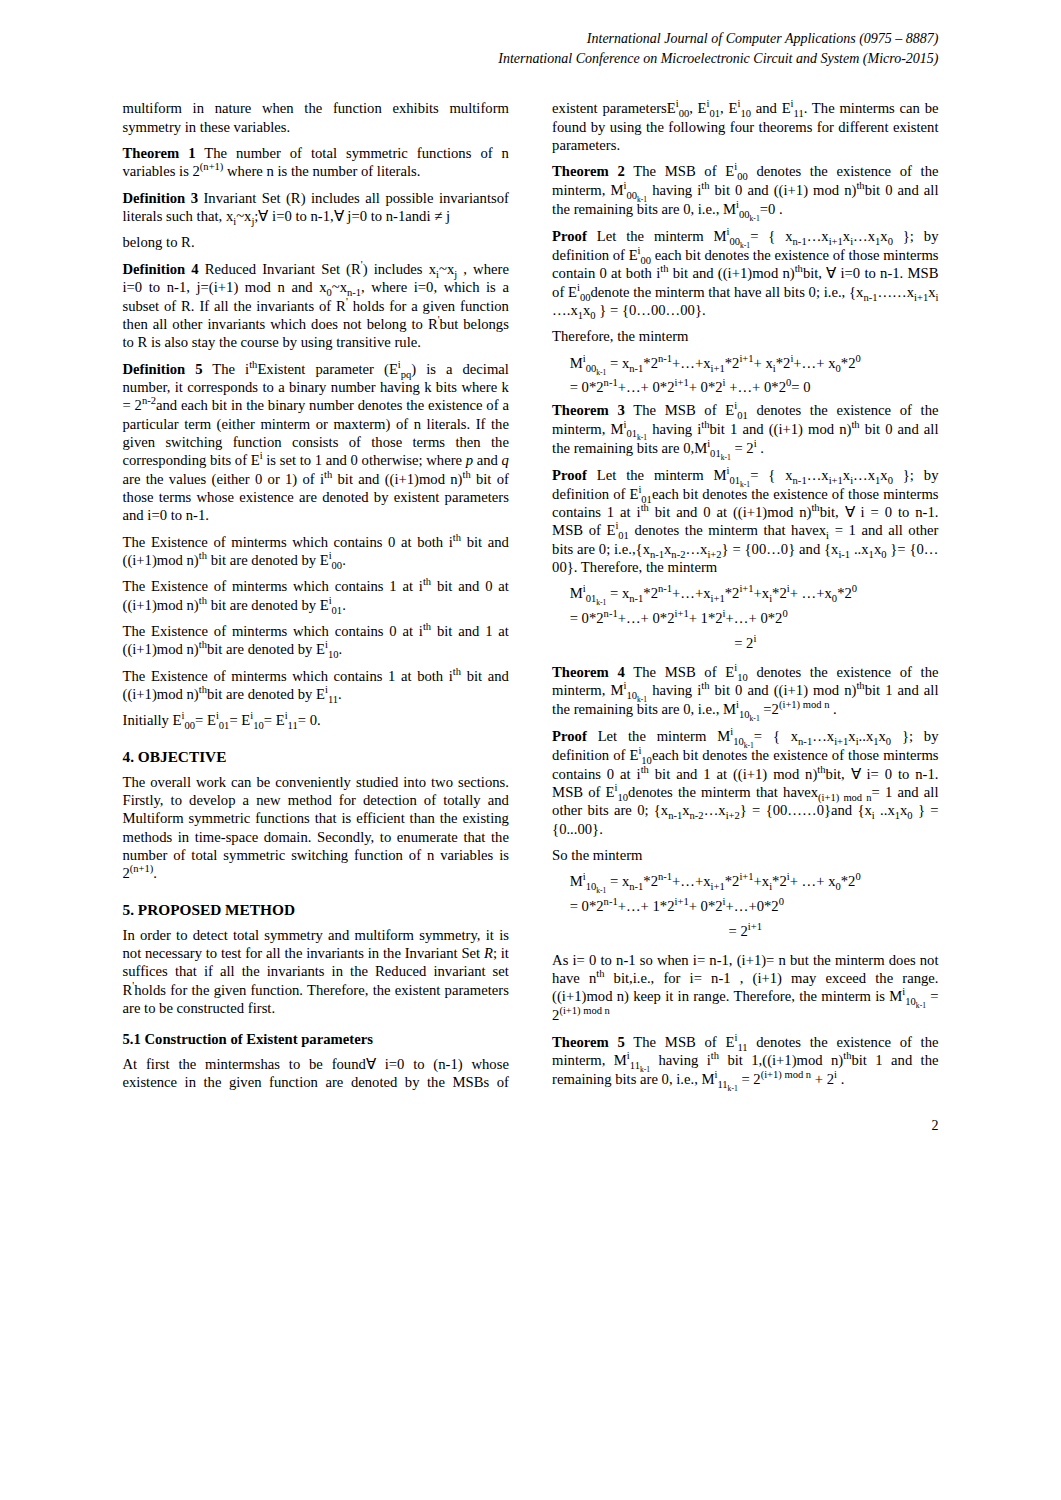International Journal of Computer Applications (0975 – 8887)
International Conference on Microelectronic Circuit and System (Micro-2015)
multiform in nature when the function exhibits multiform symmetry in these variables.
Theorem 1 The number of total symmetric functions of n variables is 2(n+1) where n is the number of literals.
Definition 3 Invariant Set (R) includes all possible invariantsof literals such that, xi~xj;∀ i=0 to n-1,∀ j=0 to n-1andi ≠ j
belong to R.
Definition 4 Reduced Invariant Set (R') includes xi~xj , where i=0 to n-1, j=(i+1) mod n and x0~xn-1, where i=0, which is a subset of R. If all the invariants of R' holds for a given function then all other invariants which does not belong to R'but belongs to R is also stay the course by using transitive rule.
Definition 5 The ithExistent parameter (Eipq) is a decimal number, it corresponds to a binary number having k bits where k = 2n-2and each bit in the binary number denotes the existence of a particular term (either minterm or maxterm) of n literals. If the given switching function consists of those terms then the corresponding bits of Ei is set to 1 and 0 otherwise; where p and q are the values (either 0 or 1) of ith bit and ((i+1)mod n)th bit of those terms whose existence are denoted by existent parameters and i=0 to n-1.
The Existence of minterms which contains 0 at both ith bit and ((i+1)mod n)th bit are denoted by Ei00.
The Existence of minterms which contains 1 at ith bit and 0 at ((i+1)mod n)th bit are denoted by Ei01.
The Existence of minterms which contains 0 at ith bit and 1 at ((i+1)mod n)thbit are denoted by Ei10.
The Existence of minterms which contains 1 at both ith bit and ((i+1)mod n)thbit are denoted by Ei11.
Initially Ei00= Ei01= Ei10= Ei11= 0.
4. OBJECTIVE
The overall work can be conveniently studied into two sections. Firstly, to develop a new method for detection of totally and Multiform symmetric functions that is efficient than the existing methods in time-space domain. Secondly, to enumerate that the number of total symmetric switching function of n variables is 2(n+1).
5. PROPOSED METHOD
In order to detect total symmetry and multiform symmetry, it is not necessary to test for all the invariants in the Invariant Set R; it suffices that if all the invariants in the Reduced invariant set R'holds for the given function. Therefore, the existent parameters are to be constructed first.
5.1 Construction of Existent parameters
At first the mintermshas to be found∀ i=0 to (n-1) whose existence in the given function are denoted by the MSBs of existent parametersEi00, Ei01, Ei10 and Ei11. The minterms can be found by using the following four theorems for different existent parameters.
Theorem 2 The MSB of Ei00 denotes the existence of the minterm, Mi00k-1 having ith bit 0 and ((i+1) mod n)thbit 0 and all the remaining bits are 0, i.e., Mi00k-1=0 .
Proof Let the minterm Mi00k-1= { xn-1…xi+1xi…x1x0 }; by definition of Ei00 each bit denotes the existence of those minterms contain 0 at both ith bit and ((i+1)mod n)thbit, ∀ i=0 to n-1. MSB of Ei00denote the minterm that have all bits 0; i.e., {xn-1……xi+1xi ….x1x0 } = {0…00…00}.
Therefore, the minterm
Mi00k-1 = xn-1*2n-1+…+xi+1*2i+1+ xi*2i+…+ x0*20
= 0*2n-1+…+ 0*2i+1+ 0*2i +…+ 0*20= 0
Theorem 3 The MSB of Ei01 denotes the existence of the minterm, Mi01k-1 having ithbit 1 and ((i+1) mod n)th bit 0 and all the remaining bits are 0,Mi01k-1 = 2i .
Proof Let the minterm Mi01k-1= { xn-1…xi+1xi…x1x0 }; by definition of Ei01each bit denotes the existence of those minterms contains 1 at ith bit and 0 at ((i+1)mod n)thbit, ∀ i = 0 to n-1. MSB of Ei01 denotes the minterm that havexi = 1 and all other bits are 0; i.e.,{xn-1xn-2…xi+2} = {00…0} and {xi-1 ..x1x0 }= {0…00}. Therefore, the minterm
Mi01k-1 = xn-1*2n-1+…+xi+1*2i+1+xi*2i+ …+x0*20
= 0*2n-1+…+ 0*2i+1+ 1*2i+…+ 0*20
= 2i
Theorem 4 The MSB of Ei10 denotes the existence of the minterm, Mi10k-1 having ith bit 0 and ((i+1) mod n)thbit 1 and all the remaining bits are 0, i.e., Mi10k-1 =2(i+1) mod n .
Proof Let the minterm Mi10k-1= { xn-1…xi+1xi..x1x0 }; by definition of Ei10each bit denotes the existence of those minterms contains 0 at ith bit and 1 at ((i+1) mod n)thbit, ∀ i= 0 to n-1. MSB of Ei10denotes the minterm that havex(i+1) mod n= 1 and all other bits are 0; {xn-1xn-2…xi+2} = {00……0}and {xi ..x1x0 } = {0...00}.
So the minterm
Mi10k-1 = xn-1*2n-1+…+xi+1*2i+1+xi*2i+ …+ x0*20
= 0*2n-1+…+ 1*2i+1+ 0*2i+…+0*20
= 2i+1
As i= 0 to n-1 so when i= n-1, (i+1)= n but the minterm does not have nth bit,i.e., for i= n-1 , (i+1) may exceed the range. ((i+1)mod n) keep it in range. Therefore, the minterm is Mi10k-1 = 2(i+1) mod n
Theorem 5 The MSB of Ei11 denotes the existence of the minterm, Mi11k-1 having ith bit 1,((i+1)mod n)thbit 1 and the remaining bits are 0, i.e., Mi11k-1 = 2(i+1) mod n + 2i .
2